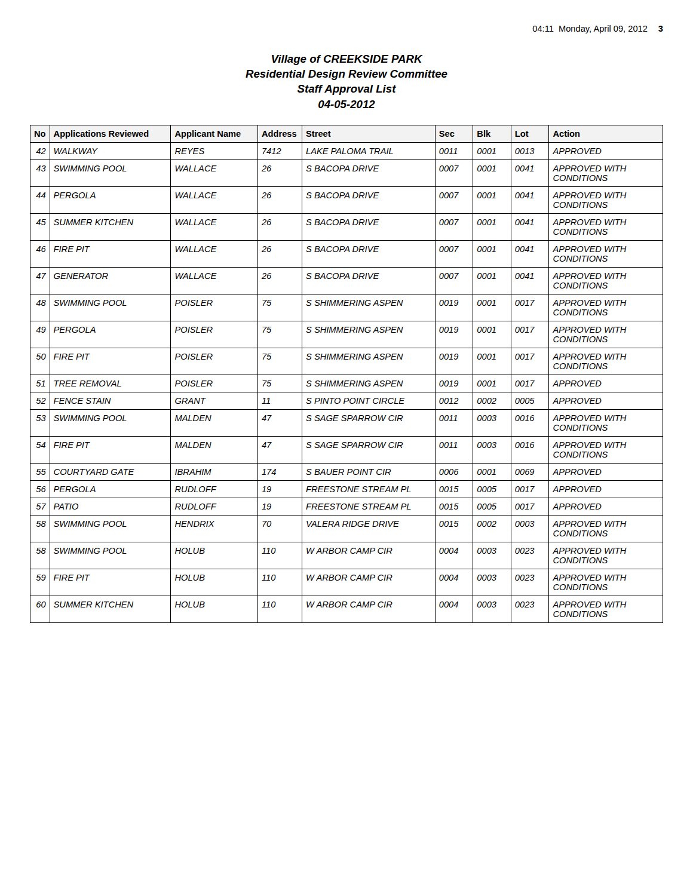04:11 Monday, April 09, 20123
Village of CREEKSIDE PARK
Residential Design Review Committee
Staff Approval List
04-05-2012
| No | Applications Reviewed | Applicant Name | Address | Street | Sec | Blk | Lot | Action |
| --- | --- | --- | --- | --- | --- | --- | --- | --- |
| 42 | WALKWAY | REYES | 7412 | LAKE PALOMA TRAIL | 0011 | 0001 | 0013 | APPROVED |
| 43 | SWIMMING POOL | WALLACE | 26 | S BACOPA DRIVE | 0007 | 0001 | 0041 | APPROVED WITH CONDITIONS |
| 44 | PERGOLA | WALLACE | 26 | S BACOPA DRIVE | 0007 | 0001 | 0041 | APPROVED WITH CONDITIONS |
| 45 | SUMMER KITCHEN | WALLACE | 26 | S BACOPA DRIVE | 0007 | 0001 | 0041 | APPROVED WITH CONDITIONS |
| 46 | FIRE PIT | WALLACE | 26 | S BACOPA DRIVE | 0007 | 0001 | 0041 | APPROVED WITH CONDITIONS |
| 47 | GENERATOR | WALLACE | 26 | S BACOPA DRIVE | 0007 | 0001 | 0041 | APPROVED WITH CONDITIONS |
| 48 | SWIMMING POOL | POISLER | 75 | S SHIMMERING ASPEN | 0019 | 0001 | 0017 | APPROVED WITH CONDITIONS |
| 49 | PERGOLA | POISLER | 75 | S SHIMMERING ASPEN | 0019 | 0001 | 0017 | APPROVED WITH CONDITIONS |
| 50 | FIRE PIT | POISLER | 75 | S SHIMMERING ASPEN | 0019 | 0001 | 0017 | APPROVED WITH CONDITIONS |
| 51 | TREE REMOVAL | POISLER | 75 | S SHIMMERING ASPEN | 0019 | 0001 | 0017 | APPROVED |
| 52 | FENCE STAIN | GRANT | 11 | S PINTO POINT CIRCLE | 0012 | 0002 | 0005 | APPROVED |
| 53 | SWIMMING POOL | MALDEN | 47 | S SAGE SPARROW CIR | 0011 | 0003 | 0016 | APPROVED WITH CONDITIONS |
| 54 | FIRE PIT | MALDEN | 47 | S SAGE SPARROW CIR | 0011 | 0003 | 0016 | APPROVED WITH CONDITIONS |
| 55 | COURTYARD GATE | IBRAHIM | 174 | S BAUER POINT CIR | 0006 | 0001 | 0069 | APPROVED |
| 56 | PERGOLA | RUDLOFF | 19 | FREESTONE STREAM PL | 0015 | 0005 | 0017 | APPROVED |
| 57 | PATIO | RUDLOFF | 19 | FREESTONE STREAM PL | 0015 | 0005 | 0017 | APPROVED |
| 58 | SWIMMING POOL | HENDRIX | 70 | VALERA RIDGE DRIVE | 0015 | 0002 | 0003 | APPROVED WITH CONDITIONS |
| 58 | SWIMMING POOL | HOLUB | 110 | W ARBOR CAMP CIR | 0004 | 0003 | 0023 | APPROVED WITH CONDITIONS |
| 59 | FIRE PIT | HOLUB | 110 | W ARBOR CAMP CIR | 0004 | 0003 | 0023 | APPROVED WITH CONDITIONS |
| 60 | SUMMER KITCHEN | HOLUB | 110 | W ARBOR CAMP CIR | 0004 | 0003 | 0023 | APPROVED WITH CONDITIONS |